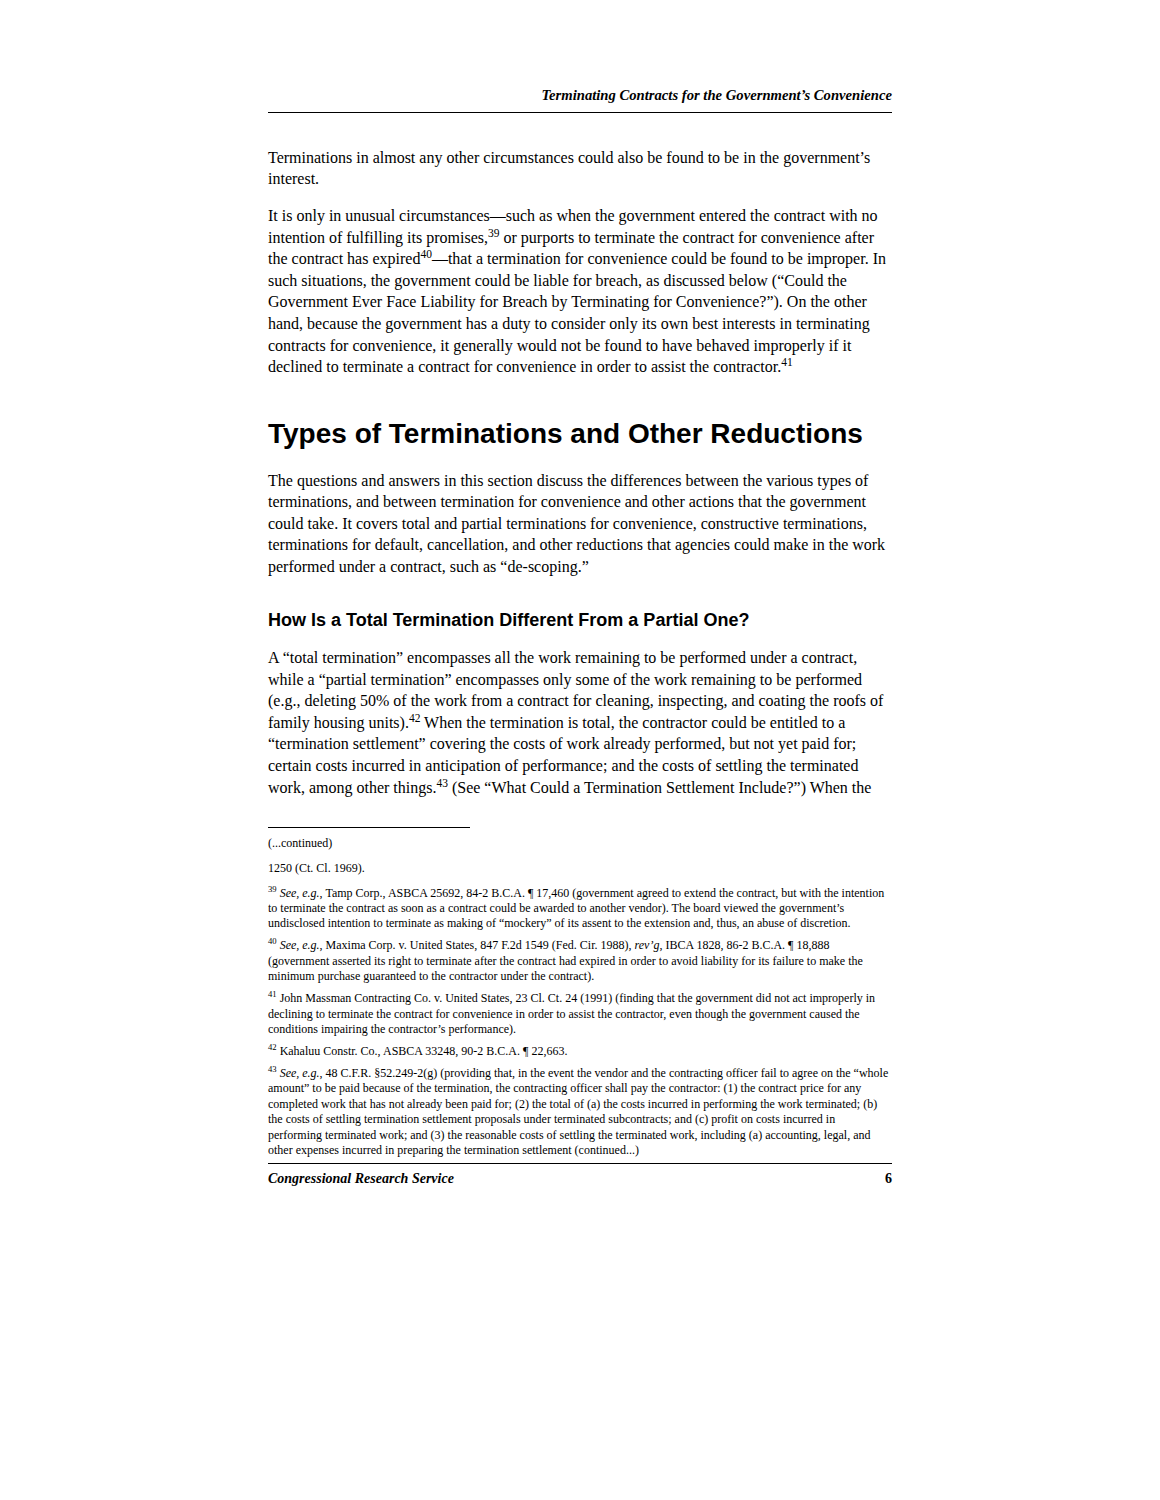Terminating Contracts for the Government’s Convenience
Terminations in almost any other circumstances could also be found to be in the government’s interest.
It is only in unusual circumstances—such as when the government entered the contract with no intention of fulfilling its promises,39 or purports to terminate the contract for convenience after the contract has expired40—that a termination for convenience could be found to be improper. In such situations, the government could be liable for breach, as discussed below (“Could the Government Ever Face Liability for Breach by Terminating for Convenience?”). On the other hand, because the government has a duty to consider only its own best interests in terminating contracts for convenience, it generally would not be found to have behaved improperly if it declined to terminate a contract for convenience in order to assist the contractor.41
Types of Terminations and Other Reductions
The questions and answers in this section discuss the differences between the various types of terminations, and between termination for convenience and other actions that the government could take. It covers total and partial terminations for convenience, constructive terminations, terminations for default, cancellation, and other reductions that agencies could make in the work performed under a contract, such as “de-scoping.”
How Is a Total Termination Different From a Partial One?
A “total termination” encompasses all the work remaining to be performed under a contract, while a “partial termination” encompasses only some of the work remaining to be performed (e.g., deleting 50% of the work from a contract for cleaning, inspecting, and coating the roofs of family housing units).42 When the termination is total, the contractor could be entitled to a “termination settlement” covering the costs of work already performed, but not yet paid for; certain costs incurred in anticipation of performance; and the costs of settling the terminated work, among other things.43 (See “What Could a Termination Settlement Include?”) When the
(...continued)
1250 (Ct. Cl. 1969).
39 See, e.g., Tamp Corp., ASBCA 25692, 84-2 B.C.A. ¶ 17,460 (government agreed to extend the contract, but with the intention to terminate the contract as soon as a contract could be awarded to another vendor). The board viewed the government’s undisclosed intention to terminate as making of “mockery” of its assent to the extension and, thus, an abuse of discretion.
40 See, e.g., Maxima Corp. v. United States, 847 F.2d 1549 (Fed. Cir. 1988), rev’g, IBCA 1828, 86-2 B.C.A. ¶ 18,888 (government asserted its right to terminate after the contract had expired in order to avoid liability for its failure to make the minimum purchase guaranteed to the contractor under the contract).
41 John Massman Contracting Co. v. United States, 23 Cl. Ct. 24 (1991) (finding that the government did not act improperly in declining to terminate the contract for convenience in order to assist the contractor, even though the government caused the conditions impairing the contractor’s performance).
42 Kahaluu Constr. Co., ASBCA 33248, 90-2 B.C.A. ¶ 22,663.
43 See, e.g., 48 C.F.R. §52.249-2(g) (providing that, in the event the vendor and the contracting officer fail to agree on the “whole amount” to be paid because of the termination, the contracting officer shall pay the contractor: (1) the contract price for any completed work that has not already been paid for; (2) the total of (a) the costs incurred in performing the work terminated; (b) the costs of settling termination settlement proposals under terminated subcontracts; and (c) profit on costs incurred in performing terminated work; and (3) the reasonable costs of settling the terminated work, including (a) accounting, legal, and other expenses incurred in preparing the termination settlement (continued...)
Congressional Research Service 6